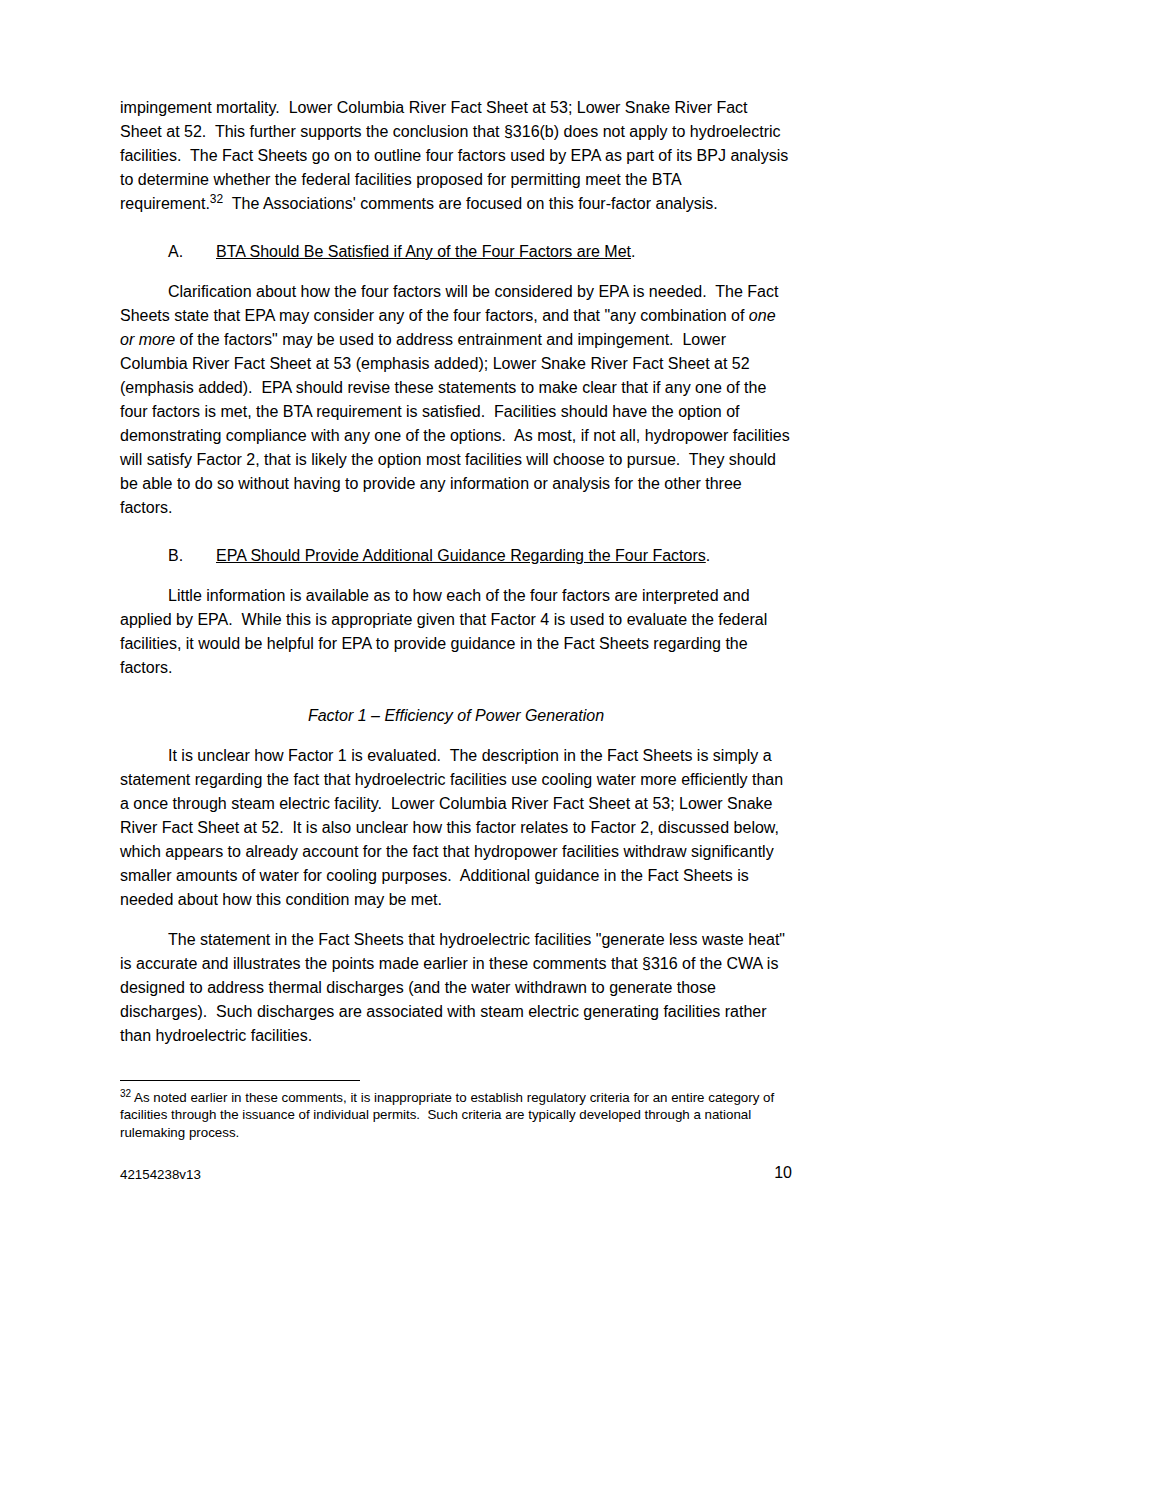impingement mortality. Lower Columbia River Fact Sheet at 53; Lower Snake River Fact Sheet at 52. This further supports the conclusion that §316(b) does not apply to hydroelectric facilities. The Fact Sheets go on to outline four factors used by EPA as part of its BPJ analysis to determine whether the federal facilities proposed for permitting meet the BTA requirement.32 The Associations' comments are focused on this four-factor analysis.
A. BTA Should Be Satisfied if Any of the Four Factors are Met.
Clarification about how the four factors will be considered by EPA is needed. The Fact Sheets state that EPA may consider any of the four factors, and that "any combination of one or more of the factors" may be used to address entrainment and impingement. Lower Columbia River Fact Sheet at 53 (emphasis added); Lower Snake River Fact Sheet at 52 (emphasis added). EPA should revise these statements to make clear that if any one of the four factors is met, the BTA requirement is satisfied. Facilities should have the option of demonstrating compliance with any one of the options. As most, if not all, hydropower facilities will satisfy Factor 2, that is likely the option most facilities will choose to pursue. They should be able to do so without having to provide any information or analysis for the other three factors.
B. EPA Should Provide Additional Guidance Regarding the Four Factors.
Little information is available as to how each of the four factors are interpreted and applied by EPA. While this is appropriate given that Factor 4 is used to evaluate the federal facilities, it would be helpful for EPA to provide guidance in the Fact Sheets regarding the factors.
Factor 1 – Efficiency of Power Generation
It is unclear how Factor 1 is evaluated. The description in the Fact Sheets is simply a statement regarding the fact that hydroelectric facilities use cooling water more efficiently than a once through steam electric facility. Lower Columbia River Fact Sheet at 53; Lower Snake River Fact Sheet at 52. It is also unclear how this factor relates to Factor 2, discussed below, which appears to already account for the fact that hydropower facilities withdraw significantly smaller amounts of water for cooling purposes. Additional guidance in the Fact Sheets is needed about how this condition may be met.
The statement in the Fact Sheets that hydroelectric facilities "generate less waste heat" is accurate and illustrates the points made earlier in these comments that §316 of the CWA is designed to address thermal discharges (and the water withdrawn to generate those discharges). Such discharges are associated with steam electric generating facilities rather than hydroelectric facilities.
32 As noted earlier in these comments, it is inappropriate to establish regulatory criteria for an entire category of facilities through the issuance of individual permits. Such criteria are typically developed through a national rulemaking process.
42154238v13 10